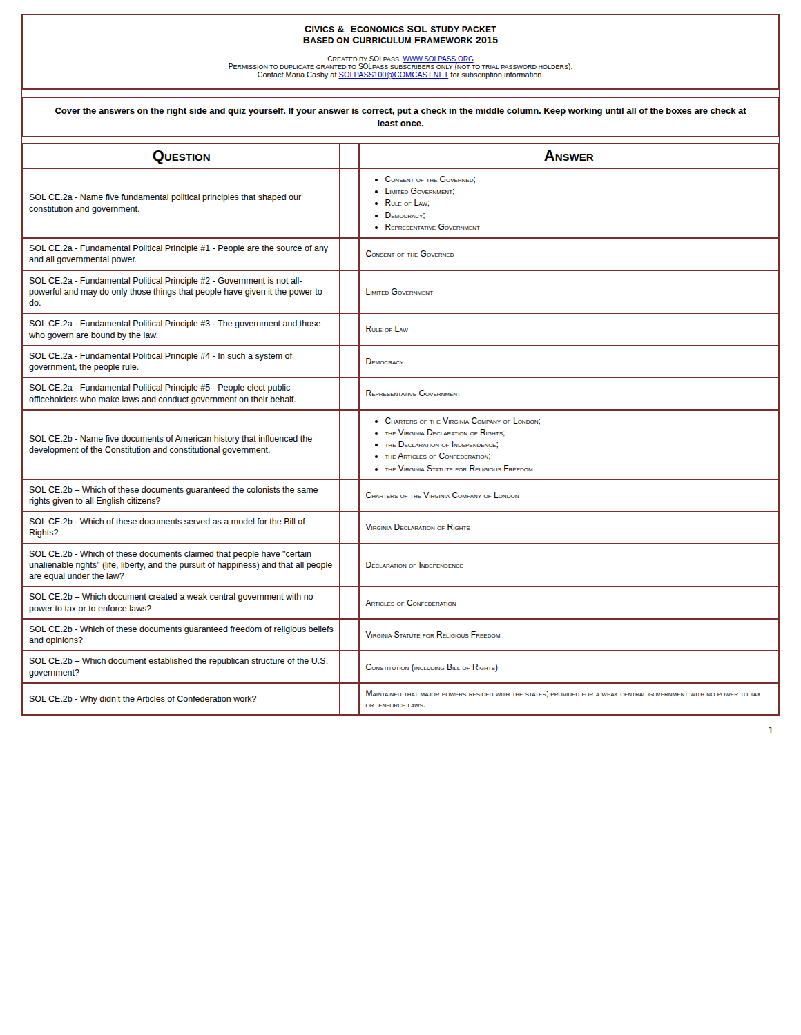CIVICS & ECONOMICS SOL STUDY PACKET
BASED ON CURRICULUM FRAMEWORK 2015
CREATED BY SOLPASS WWW.SOLPASS.ORG
PERMISSION TO DUPLICATE GRANTED TO SOLPASS SUBSCRIBERS ONLY (NOT TO TRIAL PASSWORD HOLDERS).
Contact Maria Casby at SOLPASS100@COMCAST.NET for subscription information.
Cover the answers on the right side and quiz yourself. If your answer is correct, put a check in the middle column. Keep working until all of the boxes are check at least once.
| Question | | Answer |
| --- | --- | --- |
| SOL CE.2a - Name five fundamental political principles that shaped our constitution and government. | | Consent of the Governed; Limited Government; Rule of Law; Democracy; Representative Government |
| SOL CE.2a - Fundamental Political Principle #1 - People are the source of any and all governmental power. | | Consent of the Governed |
| SOL CE.2a - Fundamental Political Principle #2 - Government is not all-powerful and may do only those things that people have given it the power to do. | | Limited Government |
| SOL CE.2a - Fundamental Political Principle #3 - The government and those who govern are bound by the law. | | Rule of Law |
| SOL CE.2a - Fundamental Political Principle #4 - In such a system of government, the people rule. | | Democracy |
| SOL CE.2a - Fundamental Political Principle #5 - People elect public officeholders who make laws and conduct government on their behalf. | | Representative Government |
| SOL CE.2b - Name five documents of American history that influenced the development of the Constitution and constitutional government. | | Charters of the Virginia Company of London; the Virginia Declaration of Rights; the Declaration of Independence; the Articles of Confederation; the Virginia Statute for Religious Freedom |
| SOL CE.2b – Which of these documents guaranteed the colonists the same rights given to all English citizens? | | Charters of the Virginia Company of London |
| SOL CE.2b - Which of these documents served as a model for the Bill of Rights? | | Virginia Declaration of Rights |
| SOL CE.2b - Which of these documents claimed that people have "certain unalienable rights" (life, liberty, and the pursuit of happiness) and that all people are equal under the law? | | Declaration of Independence |
| SOL CE.2b – Which document created a weak central government with no power to tax or to enforce laws? | | Articles of Confederation |
| SOL CE.2b - Which of these documents guaranteed freedom of religious beliefs and opinions? | | Virginia Statute for Religious Freedom |
| SOL CE.2b – Which document established the republican structure of the U.S. government? | | Constitution (including Bill of Rights) |
| SOL CE.2b - Why didn’t the Articles of Confederation work? | | Maintained that major powers resided with the states; provided for a weak central government with no power to tax or enforce laws. |
1